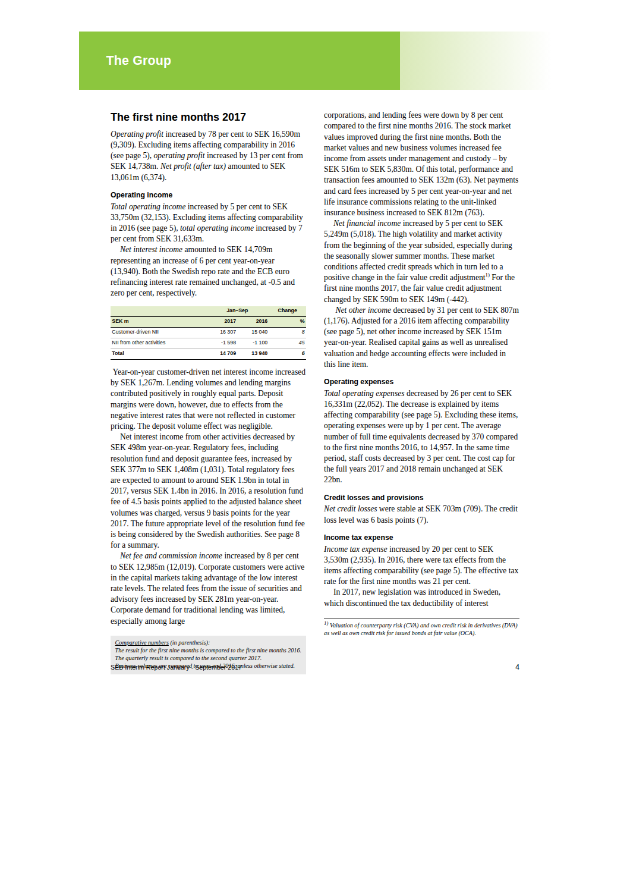The Group
The first nine months 2017
Operating profit increased by 78 per cent to SEK 16,590m (9,309). Excluding items affecting comparability in 2016 (see page 5), operating profit increased by 13 per cent from SEK 14,738m. Net profit (after tax) amounted to SEK 13,061m (6,374).
Operating income
Total operating income increased by 5 per cent to SEK 33,750m (32,153). Excluding items affecting comparability in 2016 (see page 5), total operating income increased by 7 per cent from SEK 31,633m.
Net interest income amounted to SEK 14,709m representing an increase of 6 per cent year-on-year (13,940). Both the Swedish repo rate and the ECB euro refinancing interest rate remained unchanged, at -0.5 and zero per cent, respectively.
| | Jan–Sep | Change |
| --- | --- | --- |
| SEK m | 2017 | 2016 | % |
| Customer-driven NII | 16 307 | 15 040 | 8 |
| NII from other activities | -1 598 | -1 100 | 45 |
| Total | 14 709 | 13 940 | 6 |
Year-on-year customer-driven net interest income increased by SEK 1,267m. Lending volumes and lending margins contributed positively in roughly equal parts. Deposit margins were down, however, due to effects from the negative interest rates that were not reflected in customer pricing. The deposit volume effect was negligible.
Net interest income from other activities decreased by SEK 498m year-on-year. Regulatory fees, including resolution fund and deposit guarantee fees, increased by SEK 377m to SEK 1,408m (1,031). Total regulatory fees are expected to amount to around SEK 1.9bn in total in 2017, versus SEK 1.4bn in 2016. In 2016, a resolution fund fee of 4.5 basis points applied to the adjusted balance sheet volumes was charged, versus 9 basis points for the year 2017. The future appropriate level of the resolution fund fee is being considered by the Swedish authorities. See page 8 for a summary.
Net fee and commission income increased by 8 per cent to SEK 12,985m (12,019). Corporate customers were active in the capital markets taking advantage of the low interest rate levels. The related fees from the issue of securities and advisory fees increased by SEK 281m year-on-year. Corporate demand for traditional lending was limited, especially among large
Comparative numbers (in parenthesis):
The result for the first nine months is compared to the first nine months 2016. The quarterly result is compared to the second quarter 2017.
Business volumes are compared to year-end 2016, unless otherwise stated.
corporations, and lending fees were down by 8 per cent compared to the first nine months 2016. The stock market values improved during the first nine months. Both the market values and new business volumes increased fee income from assets under management and custody – by SEK 516m to SEK 5,830m. Of this total, performance and transaction fees amounted to SEK 132m (63). Net payments and card fees increased by 5 per cent year-on-year and net life insurance commissions relating to the unit-linked insurance business increased to SEK 812m (763).
Net financial income increased by 5 per cent to SEK 5,249m (5,018). The high volatility and market activity from the beginning of the year subsided, especially during the seasonally slower summer months. These market conditions affected credit spreads which in turn led to a positive change in the fair value credit adjustment1) For the first nine months 2017, the fair value credit adjustment changed by SEK 590m to SEK 149m (-442).
Net other income decreased by 31 per cent to SEK 807m (1,176). Adjusted for a 2016 item affecting comparability (see page 5), net other income increased by SEK 151m year-on-year. Realised capital gains as well as unrealised valuation and hedge accounting effects were included in this line item.
Operating expenses
Total operating expenses decreased by 26 per cent to SEK 16,331m (22,052). The decrease is explained by items affecting comparability (see page 5). Excluding these items, operating expenses were up by 1 per cent. The average number of full time equivalents decreased by 370 compared to the first nine months 2016, to 14,957. In the same time period, staff costs decreased by 3 per cent. The cost cap for the full years 2017 and 2018 remain unchanged at SEK 22bn.
Credit losses and provisions
Net credit losses were stable at SEK 703m (709). The credit loss level was 6 basis points (7).
Income tax expense
Income tax expense increased by 20 per cent to SEK 3,530m (2,935). In 2016, there were tax effects from the items affecting comparability (see page 5). The effective tax rate for the first nine months was 21 per cent.
In 2017, new legislation was introduced in Sweden, which discontinued the tax deductibility of interest
1) Valuation of counterparty risk (CVA) and own credit risk in derivatives (DVA) as well as own credit risk for issued bonds at fair value (OCA).
SEB Interim Report January - September 2017 4